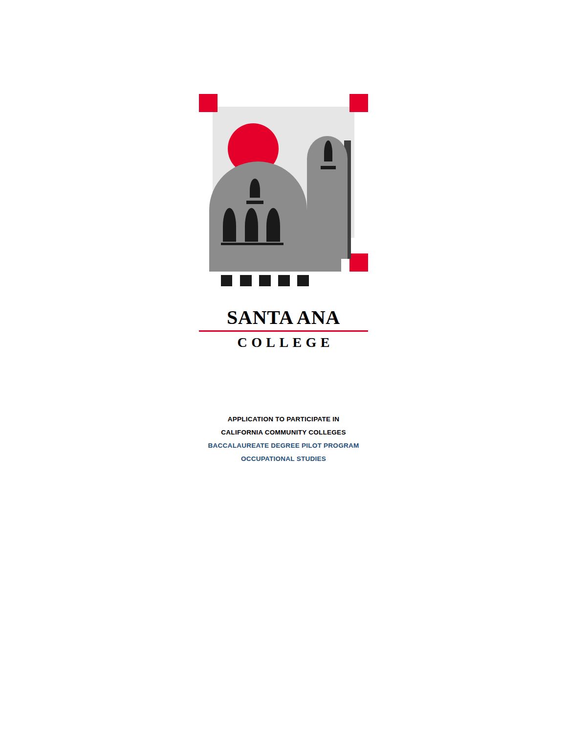SANTA ANA
COLLEGE
APPLICATION TO PARTICIPATE IN
CALIFORNIA COMMUNITY COLLEGES
BACCALAUREATE DEGREE PILOT PROGRAM
OCCUPATIONAL STUDIES